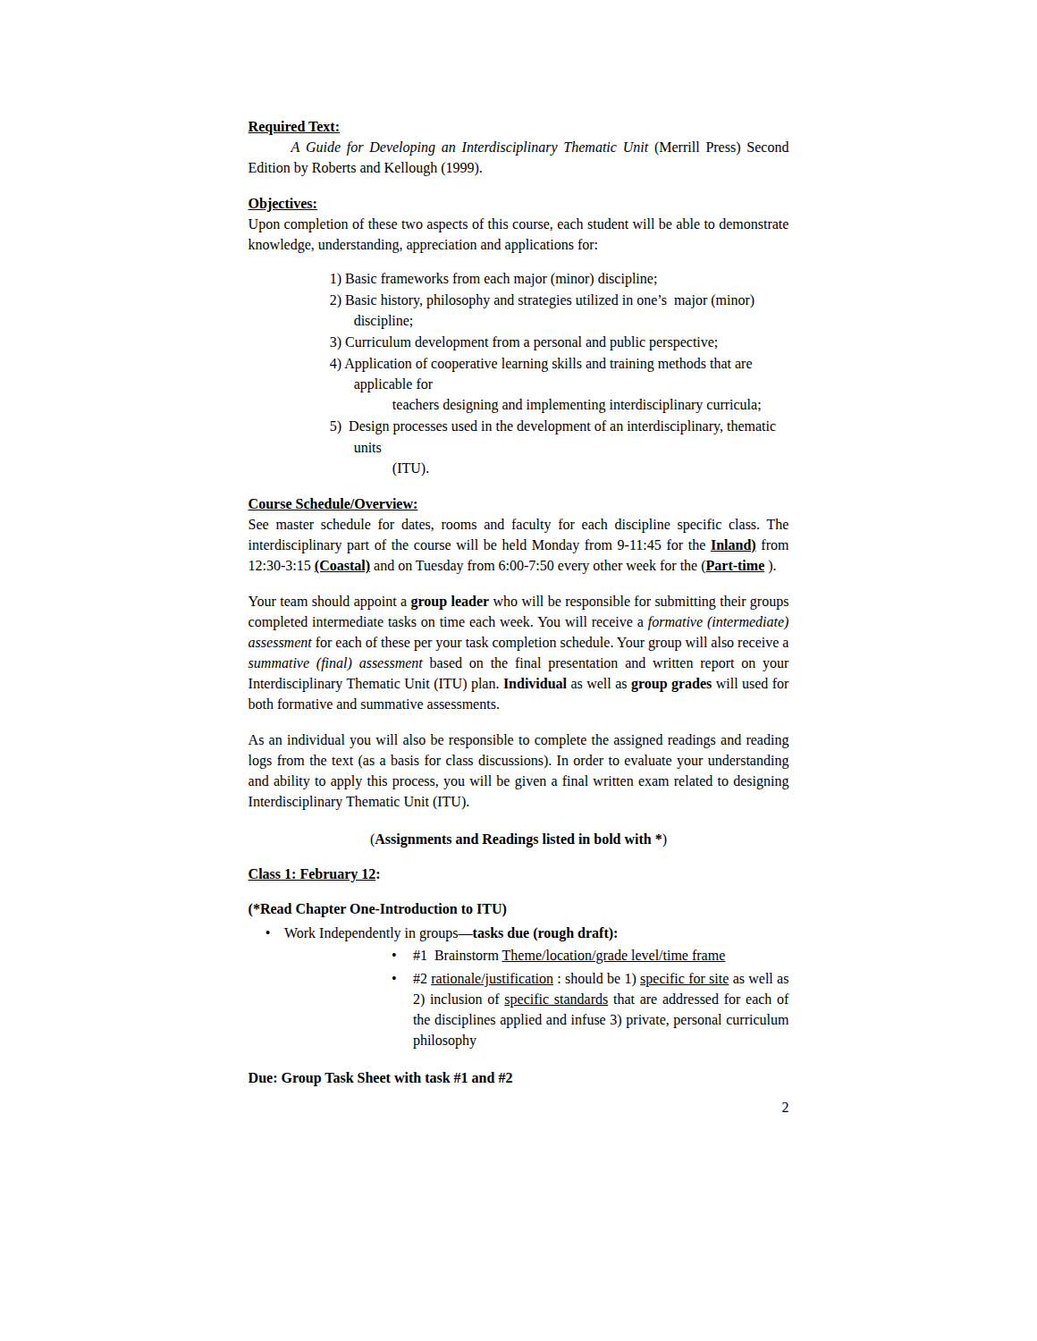Required Text:
A Guide for Developing an Interdisciplinary Thematic Unit (Merrill Press) Second Edition by Roberts and Kellough (1999).
Objectives:
Upon completion of these two aspects of this course, each student will be able to demonstrate knowledge, understanding, appreciation and applications for:
1) Basic frameworks from each major (minor) discipline;
2) Basic history, philosophy and strategies utilized in one’s major (minor) discipline;
3) Curriculum development from a personal and public perspective;
4) Application of cooperative learning skills and training methods that are applicable for teachers designing and implementing interdisciplinary curricula;
5) Design processes used in the development of an interdisciplinary, thematic units (ITU).
Course Schedule/Overview:
See master schedule for dates, rooms and faculty for each discipline specific class. The interdisciplinary part of the course will be held Monday from 9-11:45 for the Inland) from 12:30-3:15 (Coastal) and on Tuesday from 6:00-7:50 every other week for the (Part-time ).
Your team should appoint a group leader who will be responsible for submitting their groups completed intermediate tasks on time each week. You will receive a formative (intermediate) assessment for each of these per your task completion schedule. Your group will also receive a summative (final) assessment based on the final presentation and written report on your Interdisciplinary Thematic Unit (ITU) plan. Individual as well as group grades will used for both formative and summative assessments.
As an individual you will also be responsible to complete the assigned readings and reading logs from the text (as a basis for class discussions). In order to evaluate your understanding and ability to apply this process, you will be given a final written exam related to designing Interdisciplinary Thematic Unit (ITU).
(Assignments and Readings listed in bold with *)
Class 1: February 12:
(*Read Chapter One-Introduction to ITU)
Work Independently in groups—tasks due (rough draft):
#1 Brainstorm Theme/location/grade level/time frame
#2 rationale/justification : should be 1) specific for site as well as 2) inclusion of specific standards that are addressed for each of the disciplines applied and infuse 3) private, personal curriculum philosophy
Due: Group Task Sheet with task #1 and #2
2